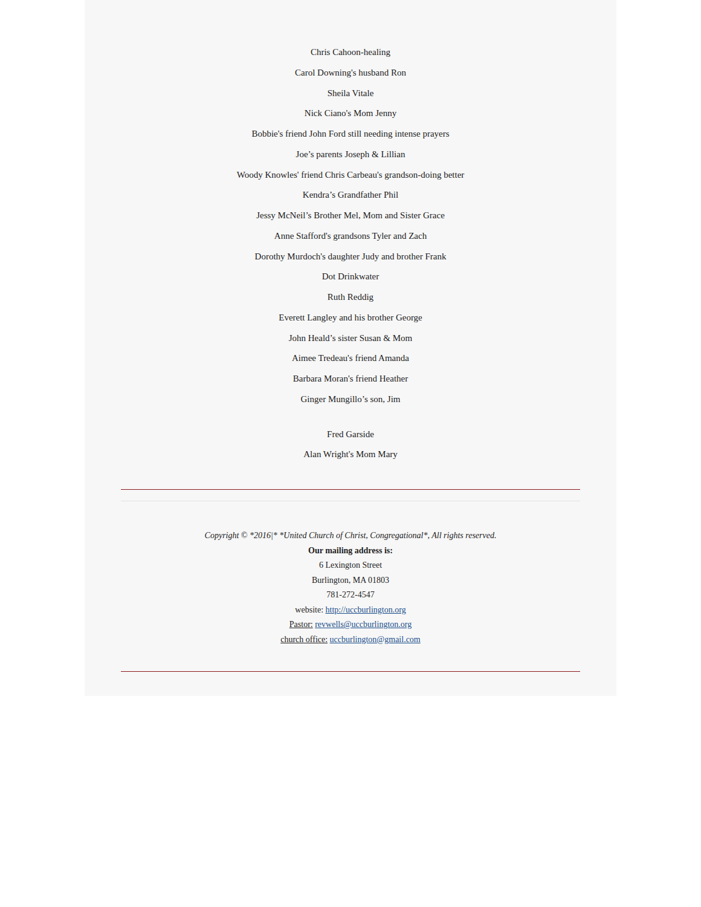Chris Cahoon-healing
Carol Downing's husband Ron
Sheila Vitale
Nick Ciano's Mom Jenny
Bobbie's friend John Ford still needing intense prayers
Joe’s parents Joseph & Lillian
Woody Knowles' friend Chris Carbeau's grandson-doing better
Kendra’s Grandfather Phil
Jessy McNeil’s Brother Mel, Mom and Sister Grace
Anne Stafford's grandsons Tyler and Zach
Dorothy Murdoch's daughter Judy and brother Frank
Dot Drinkwater
Ruth Reddig
Everett Langley and his brother George
John Heald’s sister Susan & Mom
Aimee Tredeau's friend Amanda
Barbara Moran's friend Heather
Ginger Mungillo’s son, Jim
Fred Garside
Alan Wright's Mom Mary
Copyright © *2016|* *United Church of Christ, Congregational*, All rights reserved.
Our mailing address is:
6 Lexington Street
Burlington, MA 01803
781-272-4547
website: http://uccburlington.org
Pastor: revwells@uccburlington.org
church office: uccburlington@gmail.com